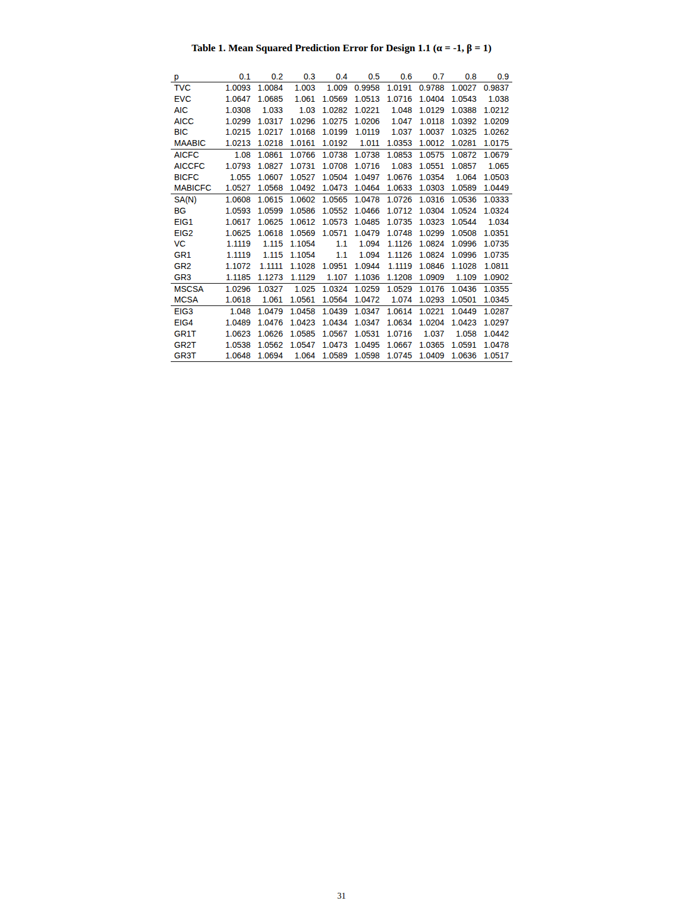Table 1. Mean Squared Prediction Error for Design 1.1 (α = -1, β = 1)
| p | 0.1 | 0.2 | 0.3 | 0.4 | 0.5 | 0.6 | 0.7 | 0.8 | 0.9 |
| --- | --- | --- | --- | --- | --- | --- | --- | --- | --- |
| TVC | 1.0093 | 1.0084 | 1.003 | 1.009 | 0.9958 | 1.0191 | 0.9788 | 1.0027 | 0.9837 |
| EVC | 1.0647 | 1.0685 | 1.061 | 1.0569 | 1.0513 | 1.0716 | 1.0404 | 1.0543 | 1.038 |
| AIC | 1.0308 | 1.033 | 1.03 | 1.0282 | 1.0221 | 1.048 | 1.0129 | 1.0388 | 1.0212 |
| AICC | 1.0299 | 1.0317 | 1.0296 | 1.0275 | 1.0206 | 1.047 | 1.0118 | 1.0392 | 1.0209 |
| BIC | 1.0215 | 1.0217 | 1.0168 | 1.0199 | 1.0119 | 1.037 | 1.0037 | 1.0325 | 1.0262 |
| MAABIC | 1.0213 | 1.0218 | 1.0161 | 1.0192 | 1.011 | 1.0353 | 1.0012 | 1.0281 | 1.0175 |
| AICFC | 1.08 | 1.0861 | 1.0766 | 1.0738 | 1.0738 | 1.0853 | 1.0575 | 1.0872 | 1.0679 |
| AICCFC | 1.0793 | 1.0827 | 1.0731 | 1.0708 | 1.0716 | 1.083 | 1.0551 | 1.0857 | 1.065 |
| BICFC | 1.055 | 1.0607 | 1.0527 | 1.0504 | 1.0497 | 1.0676 | 1.0354 | 1.064 | 1.0503 |
| MABICFC | 1.0527 | 1.0568 | 1.0492 | 1.0473 | 1.0464 | 1.0633 | 1.0303 | 1.0589 | 1.0449 |
| SA(N) | 1.0608 | 1.0615 | 1.0602 | 1.0565 | 1.0478 | 1.0726 | 1.0316 | 1.0536 | 1.0333 |
| BG | 1.0593 | 1.0599 | 1.0586 | 1.0552 | 1.0466 | 1.0712 | 1.0304 | 1.0524 | 1.0324 |
| EIG1 | 1.0617 | 1.0625 | 1.0612 | 1.0573 | 1.0485 | 1.0735 | 1.0323 | 1.0544 | 1.034 |
| EIG2 | 1.0625 | 1.0618 | 1.0569 | 1.0571 | 1.0479 | 1.0748 | 1.0299 | 1.0508 | 1.0351 |
| VC | 1.1119 | 1.115 | 1.1054 | 1.1 | 1.094 | 1.1126 | 1.0824 | 1.0996 | 1.0735 |
| GR1 | 1.1119 | 1.115 | 1.1054 | 1.1 | 1.094 | 1.1126 | 1.0824 | 1.0996 | 1.0735 |
| GR2 | 1.1072 | 1.1111 | 1.1028 | 1.0951 | 1.0944 | 1.1119 | 1.0846 | 1.1028 | 1.0811 |
| GR3 | 1.1185 | 1.1273 | 1.1129 | 1.107 | 1.1036 | 1.1208 | 1.0909 | 1.109 | 1.0902 |
| MSCSA | 1.0296 | 1.0327 | 1.025 | 1.0324 | 1.0259 | 1.0529 | 1.0176 | 1.0436 | 1.0355 |
| MCSA | 1.0618 | 1.061 | 1.0561 | 1.0564 | 1.0472 | 1.074 | 1.0293 | 1.0501 | 1.0345 |
| EIG3 | 1.048 | 1.0479 | 1.0458 | 1.0439 | 1.0347 | 1.0614 | 1.0221 | 1.0449 | 1.0287 |
| EIG4 | 1.0489 | 1.0476 | 1.0423 | 1.0434 | 1.0347 | 1.0634 | 1.0204 | 1.0423 | 1.0297 |
| GR1T | 1.0623 | 1.0626 | 1.0585 | 1.0567 | 1.0531 | 1.0716 | 1.037 | 1.058 | 1.0442 |
| GR2T | 1.0538 | 1.0562 | 1.0547 | 1.0473 | 1.0495 | 1.0667 | 1.0365 | 1.0591 | 1.0478 |
| GR3T | 1.0648 | 1.0694 | 1.064 | 1.0589 | 1.0598 | 1.0745 | 1.0409 | 1.0636 | 1.0517 |
31